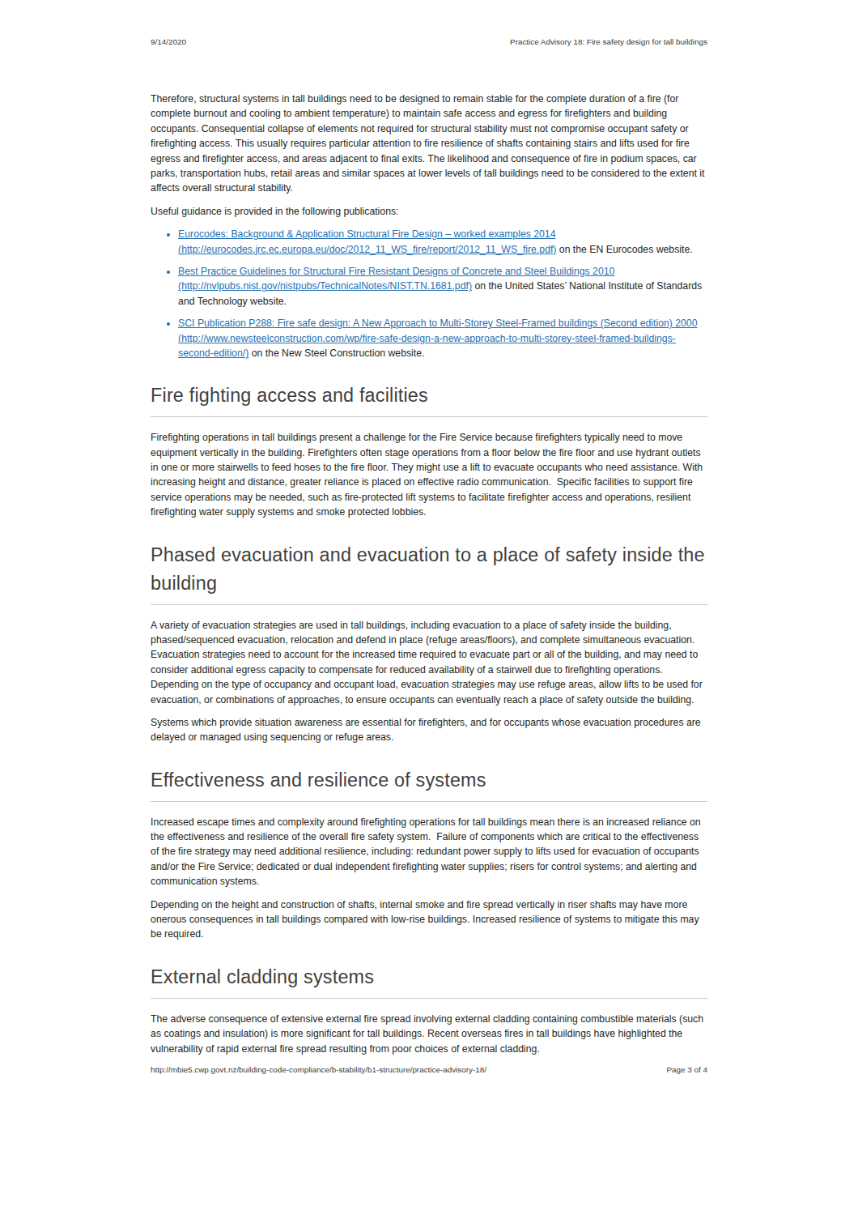9/14/2020
Practice Advisory 18: Fire safety design for tall buildings
Therefore, structural systems in tall buildings need to be designed to remain stable for the complete duration of a fire (for complete burnout and cooling to ambient temperature) to maintain safe access and egress for firefighters and building occupants. Consequential collapse of elements not required for structural stability must not compromise occupant safety or firefighting access. This usually requires particular attention to fire resilience of shafts containing stairs and lifts used for fire egress and firefighter access, and areas adjacent to final exits. The likelihood and consequence of fire in podium spaces, car parks, transportation hubs, retail areas and similar spaces at lower levels of tall buildings need to be considered to the extent it affects overall structural stability.
Useful guidance is provided in the following publications:
Eurocodes: Background & Application Structural Fire Design – worked examples 2014 (http://eurocodes.jrc.ec.europa.eu/doc/2012_11_WS_fire/report/2012_11_WS_fire.pdf) on the EN Eurocodes website.
Best Practice Guidelines for Structural Fire Resistant Designs of Concrete and Steel Buildings 2010 (http://nvlpubs.nist.gov/nistpubs/TechnicalNotes/NIST.TN.1681.pdf) on the United States’ National Institute of Standards and Technology website.
SCI Publication P288: Fire safe design: A New Approach to Multi-Storey Steel-Framed buildings (Second edition) 2000 (http://www.newsteelconstruction.com/wp/fire-safe-design-a-new-approach-to-multi-storey-steel-framed-buildings-second-edition/) on the New Steel Construction website.
Fire fighting access and facilities
Firefighting operations in tall buildings present a challenge for the Fire Service because firefighters typically need to move equipment vertically in the building. Firefighters often stage operations from a floor below the fire floor and use hydrant outlets in one or more stairwells to feed hoses to the fire floor. They might use a lift to evacuate occupants who need assistance. With increasing height and distance, greater reliance is placed on effective radio communication. Specific facilities to support fire service operations may be needed, such as fire-protected lift systems to facilitate firefighter access and operations, resilient firefighting water supply systems and smoke protected lobbies.
Phased evacuation and evacuation to a place of safety inside the building
A variety of evacuation strategies are used in tall buildings, including evacuation to a place of safety inside the building, phased/sequenced evacuation, relocation and defend in place (refuge areas/floors), and complete simultaneous evacuation. Evacuation strategies need to account for the increased time required to evacuate part or all of the building, and may need to consider additional egress capacity to compensate for reduced availability of a stairwell due to firefighting operations. Depending on the type of occupancy and occupant load, evacuation strategies may use refuge areas, allow lifts to be used for evacuation, or combinations of approaches, to ensure occupants can eventually reach a place of safety outside the building.
Systems which provide situation awareness are essential for firefighters, and for occupants whose evacuation procedures are delayed or managed using sequencing or refuge areas.
Effectiveness and resilience of systems
Increased escape times and complexity around firefighting operations for tall buildings mean there is an increased reliance on the effectiveness and resilience of the overall fire safety system. Failure of components which are critical to the effectiveness of the fire strategy may need additional resilience, including: redundant power supply to lifts used for evacuation of occupants and/or the Fire Service; dedicated or dual independent firefighting water supplies; risers for control systems; and alerting and communication systems.
Depending on the height and construction of shafts, internal smoke and fire spread vertically in riser shafts may have more onerous consequences in tall buildings compared with low-rise buildings. Increased resilience of systems to mitigate this may be required.
External cladding systems
The adverse consequence of extensive external fire spread involving external cladding containing combustible materials (such as coatings and insulation) is more significant for tall buildings. Recent overseas fires in tall buildings have highlighted the vulnerability of rapid external fire spread resulting from poor choices of external cladding.
http://mbie5.cwp.govt.nz/building-code-compliance/b-stability/b1-structure/practice-advisory-18/
Page 3 of 4